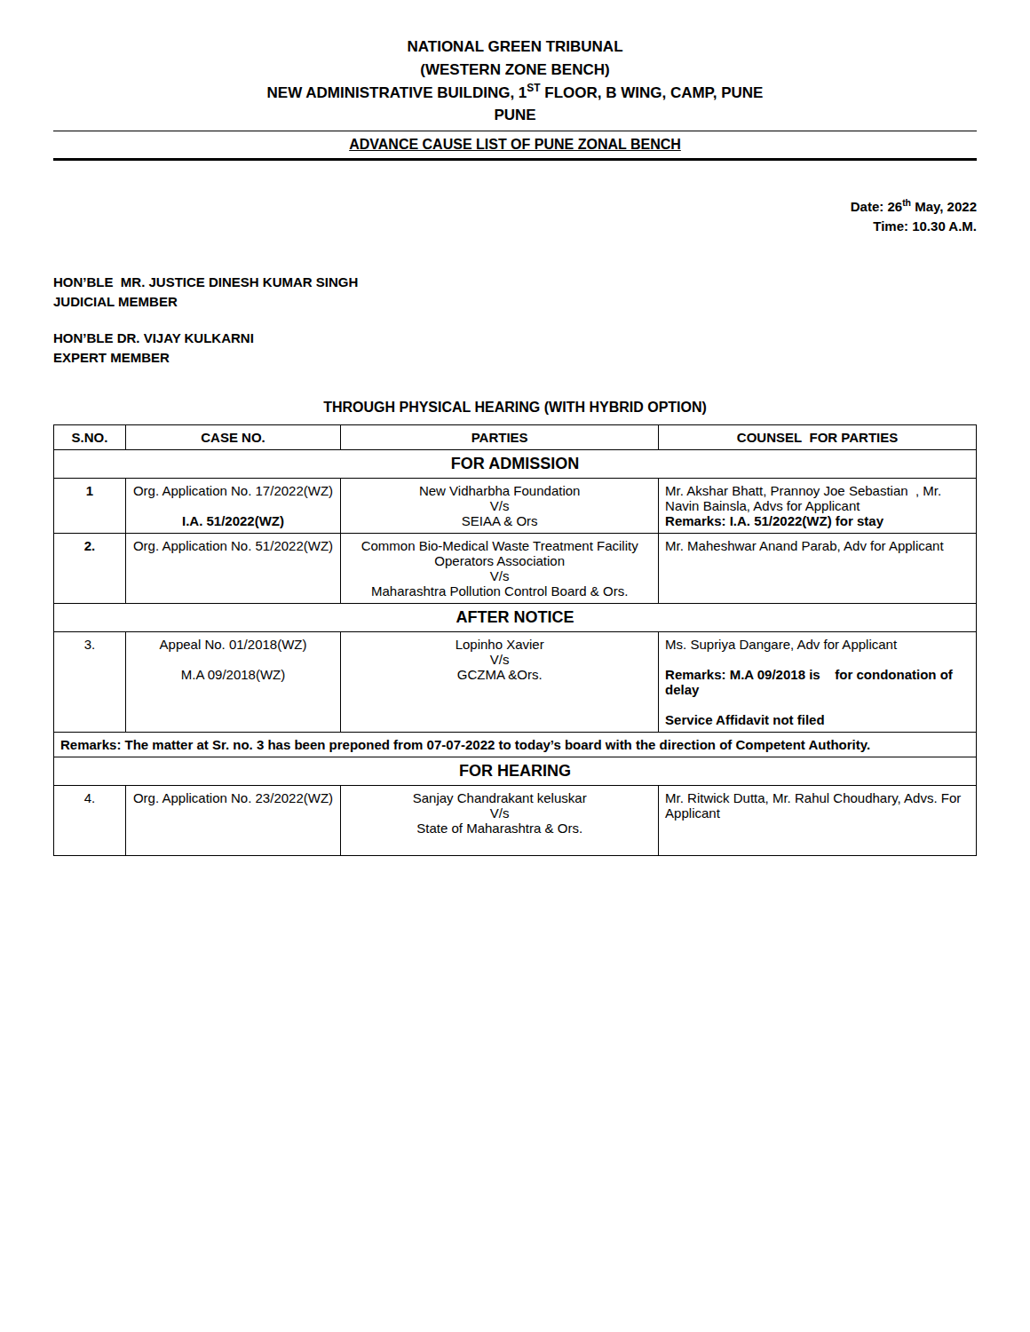NATIONAL GREEN TRIBUNAL
(WESTERN ZONE BENCH)
NEW ADMINISTRATIVE BUILDING, 1ST FLOOR, B WING, CAMP, PUNE
PUNE
ADVANCE CAUSE LIST OF PUNE ZONAL BENCH
Date: 26th May, 2022
Time: 10.30 A.M.
HON’BLE MR. JUSTICE DINESH KUMAR SINGH
JUDICIAL MEMBER
HON’BLE DR. VIJAY KULKARNI
EXPERT MEMBER
THROUGH PHYSICAL HEARING (WITH HYBRID OPTION)
| S.NO. | CASE NO. | PARTIES | COUNSEL FOR PARTIES |
| --- | --- | --- | --- |
| FOR ADMISSION |
| 1 | Org. Application No. 17/2022(WZ) I.A. 51/2022(WZ) | New Vidharbha Foundation V/s SEIAA & Ors | Mr. Akshar Bhatt, Prannoy Joe Sebastian , Mr. Navin Bainsla, Advs for Applicant Remarks: I.A. 51/2022(WZ) for stay |
| 2. | Org. Application No. 51/2022(WZ) | Common Bio-Medical Waste Treatment Facility Operators Association V/s Maharashtra Pollution Control Board & Ors. | Mr. Maheshwar Anand Parab, Adv for Applicant |
| AFTER NOTICE |
| 3. | Appeal No. 01/2018(WZ) M.A 09/2018(WZ) | Lopinho Xavier V/s GCZMA &Ors. | Ms. Supriya Dangare, Adv for Applicant Remarks: M.A 09/2018 is for condonation of delay Service Affidavit not filed |
| Remarks: The matter at Sr. no. 3 has been preponed from 07-07-2022 to today’s board with the direction of Competent Authority. |
| FOR HEARING |
| 4. | Org. Application No. 23/2022(WZ) | Sanjay Chandrakant keluskar V/s State of Maharashtra & Ors. | Mr. Ritwick Dutta, Mr. Rahul Choudhary, Advs. For Applicant |